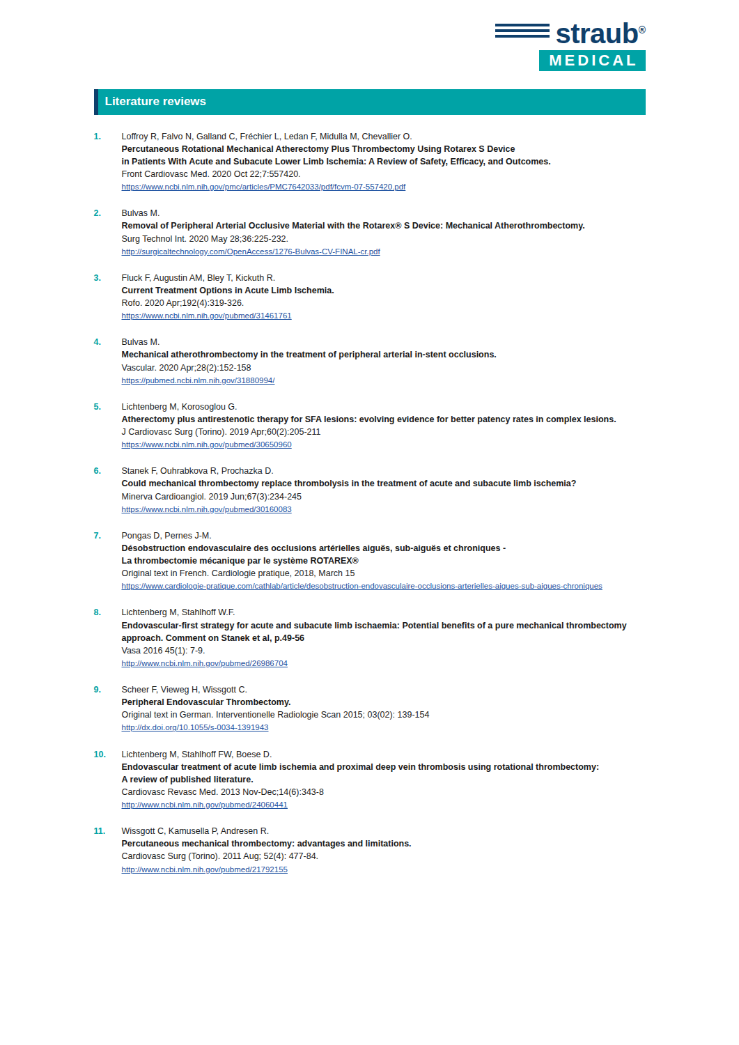straub®
MEDICAL
Literature reviews
1.
Loffroy R, Falvo N, Galland C, Fréchier L, Ledan F, Midulla M, Chevallier O. Percutaneous Rotational Mechanical Atherectomy Plus Thrombectomy Using Rotarex S Device
in Patients With Acute and Subacute Lower Limb Ischemia: A Review of Safety, Efficacy, and Outcomes. Front Cardiovasc Med. 2020 Oct 22;7:557420. https://www.ncbi.nlm.nih.gov/pmc/articles/PMC7642033/pdf/fcvm-07-557420.pdf
2.
Bulvas M. Removal of Peripheral Arterial Occlusive Material with the Rotarex® S Device: Mechanical Atherothrombectomy. Surg Technol Int. 2020 May 28;36:225-232. http://surgicaltechnology.com/OpenAccess/1276-Bulvas-CV-FINAL-cr.pdf
3.
Fluck F, Augustin AM, Bley T, Kickuth R. Current Treatment Options in Acute Limb Ischemia. Rofo. 2020 Apr;192(4):319-326. https://www.ncbi.nlm.nih.gov/pubmed/31461761
4.
Bulvas M. Mechanical atherothrombectomy in the treatment of peripheral arterial in-stent occlusions. Vascular. 2020 Apr;28(2):152-158 https://pubmed.ncbi.nlm.nih.gov/31880994/
5.
Lichtenberg M, Korosoglou G. Atherectomy plus antirestenotic therapy for SFA lesions: evolving evidence for better patency rates in complex lesions. J Cardiovasc Surg (Torino). 2019 Apr;60(2):205-211 https://www.ncbi.nlm.nih.gov/pubmed/30650960
6.
Stanek F, Ouhrabkova R, Prochazka D. Could mechanical thrombectomy replace thrombolysis in the treatment of acute and subacute limb ischemia? Minerva Cardioangiol. 2019 Jun;67(3):234-245 https://www.ncbi.nlm.nih.gov/pubmed/30160083
7.
Pongas D, Pernes J-M. Désobstruction endovasculaire des occlusions artérielles aiguës, sub-aiguës et chroniques -
La thrombectomie mécanique par le système ROTAREX® Original text in French. Cardiologie pratique, 2018, March 15 https://www.cardiologie-pratique.com/cathlab/article/desobstruction-endovasculaire-occlusions-arterielles-aigues-sub-aigues-chroniques
8.
Lichtenberg M, Stahlhoff W.F. Endovascular-first strategy for acute and subacute limb ischaemia: Potential benefits of a pure mechanical thrombectomy
approach. Comment on Stanek et al, p.49-56 Vasa 2016 45(1): 7-9. http://www.ncbi.nlm.nih.gov/pubmed/26986704
9.
Scheer F, Vieweg H, Wissgott C. Peripheral Endovascular Thrombectomy. Original text in German. Interventionelle Radiologie Scan 2015; 03(02): 139-154 http://dx.doi.org/10.1055/s-0034-1391943
10.
Lichtenberg M, Stahlhoff FW, Boese D. Endovascular treatment of acute limb ischemia and proximal deep vein thrombosis using rotational thrombectomy:
A review of published literature. Cardiovasc Revasc Med. 2013 Nov-Dec;14(6):343-8 http://www.ncbi.nlm.nih.gov/pubmed/24060441
11.
Wissgott C, Kamusella P, Andresen R. Percutaneous mechanical thrombectomy: advantages and limitations. Cardiovasc Surg (Torino). 2011 Aug; 52(4): 477-84. http://www.ncbi.nlm.nih.gov/pubmed/21792155